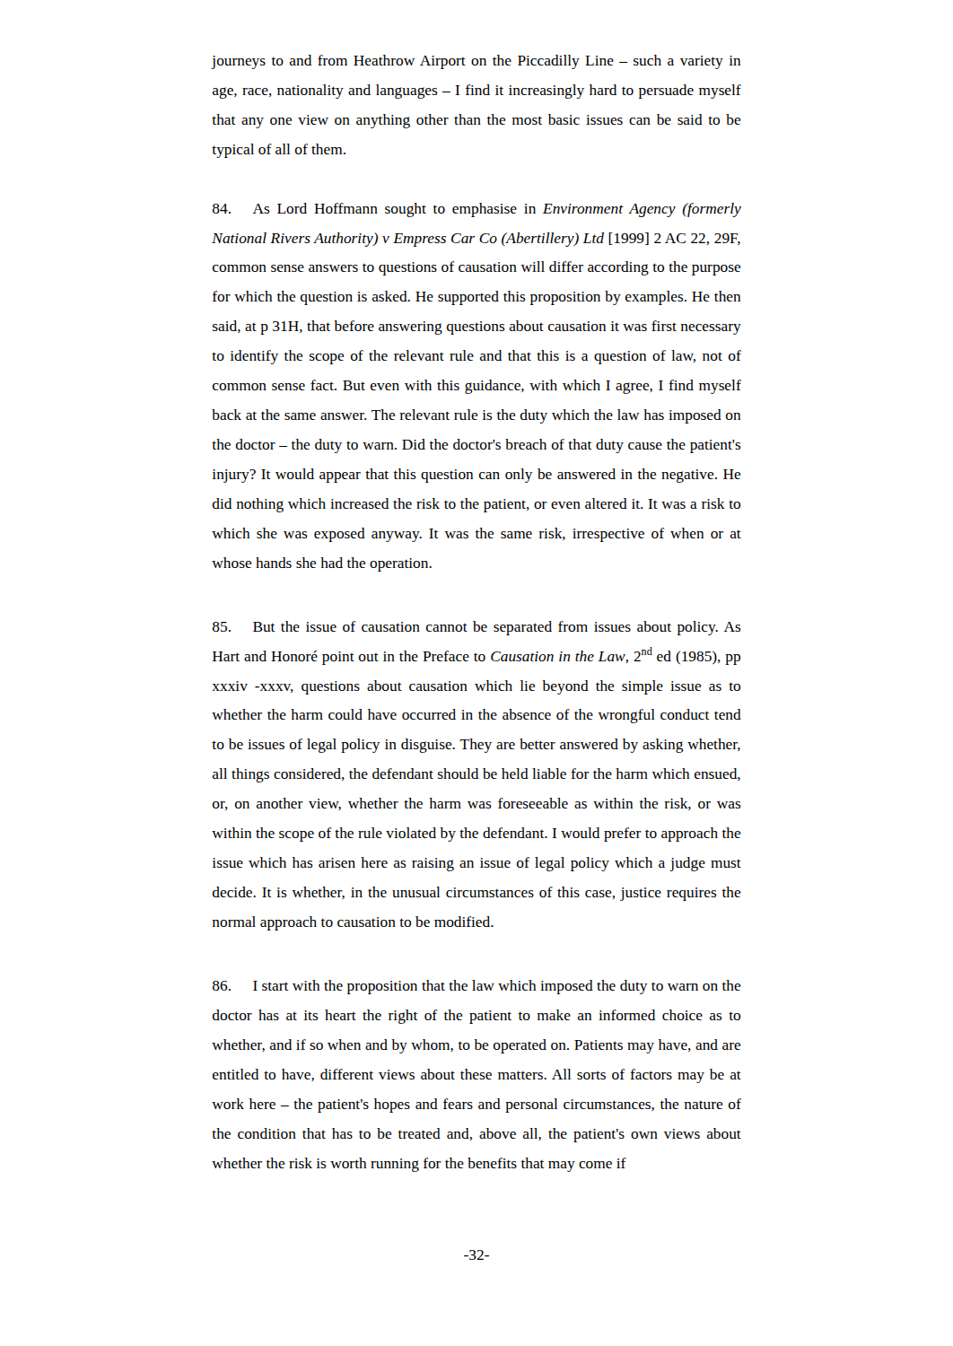journeys to and from Heathrow Airport on the Piccadilly Line – such a variety in age, race, nationality and languages – I find it increasingly hard to persuade myself that any one view on anything other than the most basic issues can be said to be typical of all of them.
84. As Lord Hoffmann sought to emphasise in Environment Agency (formerly National Rivers Authority) v Empress Car Co (Abertillery) Ltd [1999] 2 AC 22, 29F, common sense answers to questions of causation will differ according to the purpose for which the question is asked. He supported this proposition by examples. He then said, at p 31H, that before answering questions about causation it was first necessary to identify the scope of the relevant rule and that this is a question of law, not of common sense fact. But even with this guidance, with which I agree, I find myself back at the same answer. The relevant rule is the duty which the law has imposed on the doctor – the duty to warn. Did the doctor's breach of that duty cause the patient's injury? It would appear that this question can only be answered in the negative. He did nothing which increased the risk to the patient, or even altered it. It was a risk to which she was exposed anyway. It was the same risk, irrespective of when or at whose hands she had the operation.
85. But the issue of causation cannot be separated from issues about policy. As Hart and Honoré point out in the Preface to Causation in the Law, 2nd ed (1985), pp xxxiv -xxxv, questions about causation which lie beyond the simple issue as to whether the harm could have occurred in the absence of the wrongful conduct tend to be issues of legal policy in disguise. They are better answered by asking whether, all things considered, the defendant should be held liable for the harm which ensued, or, on another view, whether the harm was foreseeable as within the risk, or was within the scope of the rule violated by the defendant. I would prefer to approach the issue which has arisen here as raising an issue of legal policy which a judge must decide. It is whether, in the unusual circumstances of this case, justice requires the normal approach to causation to be modified.
86. I start with the proposition that the law which imposed the duty to warn on the doctor has at its heart the right of the patient to make an informed choice as to whether, and if so when and by whom, to be operated on. Patients may have, and are entitled to have, different views about these matters. All sorts of factors may be at work here – the patient's hopes and fears and personal circumstances, the nature of the condition that has to be treated and, above all, the patient's own views about whether the risk is worth running for the benefits that may come if
-32-